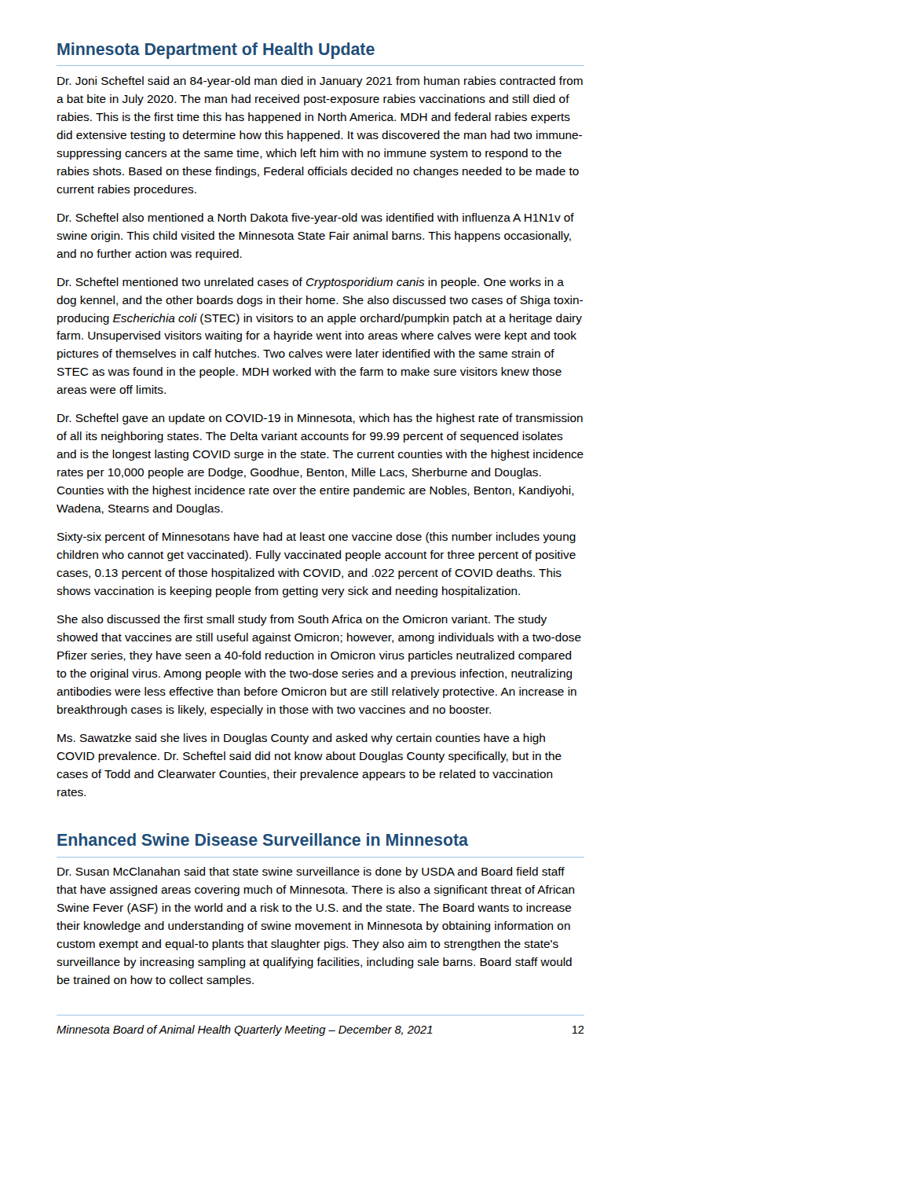Minnesota Department of Health Update
Dr. Joni Scheftel said an 84-year-old man died in January 2021 from human rabies contracted from a bat bite in July 2020. The man had received post-exposure rabies vaccinations and still died of rabies. This is the first time this has happened in North America. MDH and federal rabies experts did extensive testing to determine how this happened. It was discovered the man had two immune-suppressing cancers at the same time, which left him with no immune system to respond to the rabies shots. Based on these findings, Federal officials decided no changes needed to be made to current rabies procedures.
Dr. Scheftel also mentioned a North Dakota five-year-old was identified with influenza A H1N1v of swine origin. This child visited the Minnesota State Fair animal barns. This happens occasionally, and no further action was required.
Dr. Scheftel mentioned two unrelated cases of Cryptosporidium canis in people. One works in a dog kennel, and the other boards dogs in their home. She also discussed two cases of Shiga toxin-producing Escherichia coli (STEC) in visitors to an apple orchard/pumpkin patch at a heritage dairy farm. Unsupervised visitors waiting for a hayride went into areas where calves were kept and took pictures of themselves in calf hutches. Two calves were later identified with the same strain of STEC as was found in the people. MDH worked with the farm to make sure visitors knew those areas were off limits.
Dr. Scheftel gave an update on COVID-19 in Minnesota, which has the highest rate of transmission of all its neighboring states. The Delta variant accounts for 99.99 percent of sequenced isolates and is the longest lasting COVID surge in the state. The current counties with the highest incidence rates per 10,000 people are Dodge, Goodhue, Benton, Mille Lacs, Sherburne and Douglas. Counties with the highest incidence rate over the entire pandemic are Nobles, Benton, Kandiyohi, Wadena, Stearns and Douglas.
Sixty-six percent of Minnesotans have had at least one vaccine dose (this number includes young children who cannot get vaccinated). Fully vaccinated people account for three percent of positive cases, 0.13 percent of those hospitalized with COVID, and .022 percent of COVID deaths. This shows vaccination is keeping people from getting very sick and needing hospitalization.
She also discussed the first small study from South Africa on the Omicron variant. The study showed that vaccines are still useful against Omicron; however, among individuals with a two-dose Pfizer series, they have seen a 40-fold reduction in Omicron virus particles neutralized compared to the original virus. Among people with the two-dose series and a previous infection, neutralizing antibodies were less effective than before Omicron but are still relatively protective. An increase in breakthrough cases is likely, especially in those with two vaccines and no booster.
Ms. Sawatzke said she lives in Douglas County and asked why certain counties have a high COVID prevalence. Dr. Scheftel said did not know about Douglas County specifically, but in the cases of Todd and Clearwater Counties, their prevalence appears to be related to vaccination rates.
Enhanced Swine Disease Surveillance in Minnesota
Dr. Susan McClanahan said that state swine surveillance is done by USDA and Board field staff that have assigned areas covering much of Minnesota. There is also a significant threat of African Swine Fever (ASF) in the world and a risk to the U.S. and the state. The Board wants to increase their knowledge and understanding of swine movement in Minnesota by obtaining information on custom exempt and equal-to plants that slaughter pigs. They also aim to strengthen the state's surveillance by increasing sampling at qualifying facilities, including sale barns. Board staff would be trained on how to collect samples.
Minnesota Board of Animal Health Quarterly Meeting – December 8, 2021 12